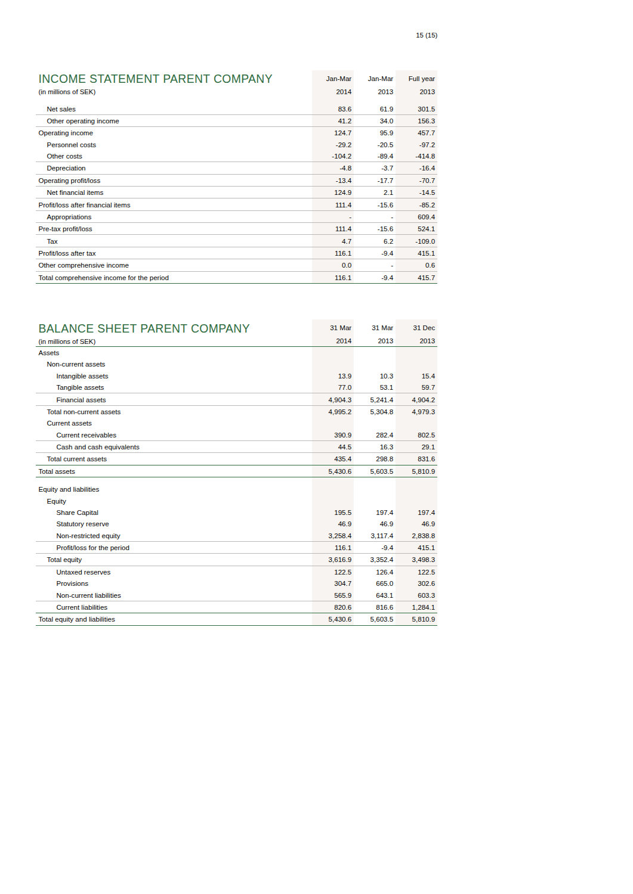15 (15)
| Income Statement Parent Company (in millions of SEK) | Jan-Mar | Jan-Mar | Full year |
| --- | --- | --- | --- |
| 2014 | 2013 | 2013 |
| Net sales | 83.6 | 61.9 | 301.5 |
| Other operating income | 41.2 | 34.0 | 156.3 |
| Operating income | 124.7 | 95.9 | 457.7 |
| Personnel costs | -29.2 | -20.5 | -97.2 |
| Other costs | -104.2 | -89.4 | -414.8 |
| Depreciation | -4.8 | -3.7 | -16.4 |
| Operating profit/loss | -13.4 | -17.7 | -70.7 |
| Net financial items | 124.9 | 2.1 | -14.5 |
| Profit/loss after financial items | 111.4 | -15.6 | -85.2 |
| Appropriations | - | - | 609.4 |
| Pre-tax profit/loss | 111.4 | -15.6 | 524.1 |
| Tax | 4.7 | 6.2 | -109.0 |
| Profit/loss after tax | 116.1 | -9.4 | 415.1 |
| Other comprehensive income | 0.0 | - | 0.6 |
| Total comprehensive income for the period | 116.1 | -9.4 | 415.7 |
| Balance Sheet Parent Company (in millions of SEK) | 31 Mar | 31 Mar | 31 Dec |
| --- | --- | --- | --- |
| 2014 | 2013 | 2013 |
| Assets | | | |
| Non-current assets | | | |
| Intangible assets | 13.9 | 10.3 | 15.4 |
| Tangible assets | 77.0 | 53.1 | 59.7 |
| Financial assets | 4,904.3 | 5,241.4 | 4,904.2 |
| Total non-current assets | 4,995.2 | 5,304.8 | 4,979.3 |
| Current assets | | | |
| Current receivables | 390.9 | 282.4 | 802.5 |
| Cash and cash equivalents | 44.5 | 16.3 | 29.1 |
| Total current assets | 435.4 | 298.8 | 831.6 |
| Total assets | 5,430.6 | 5,603.5 | 5,810.9 |
| Equity and liabilities | | | |
| Equity | | | |
| Share Capital | 195.5 | 197.4 | 197.4 |
| Statutory reserve | 46.9 | 46.9 | 46.9 |
| Non-restricted equity | 3,258.4 | 3,117.4 | 2,838.8 |
| Profit/loss for the period | 116.1 | -9.4 | 415.1 |
| Total equity | 3,616.9 | 3,352.4 | 3,498.3 |
| Untaxed reserves | 122.5 | 126.4 | 122.5 |
| Provisions | 304.7 | 665.0 | 302.6 |
| Non-current liabilities | 565.9 | 643.1 | 603.3 |
| Current liabilities | 820.6 | 816.6 | 1,284.1 |
| Total equity and liabilities | 5,430.6 | 5,603.5 | 5,810.9 |